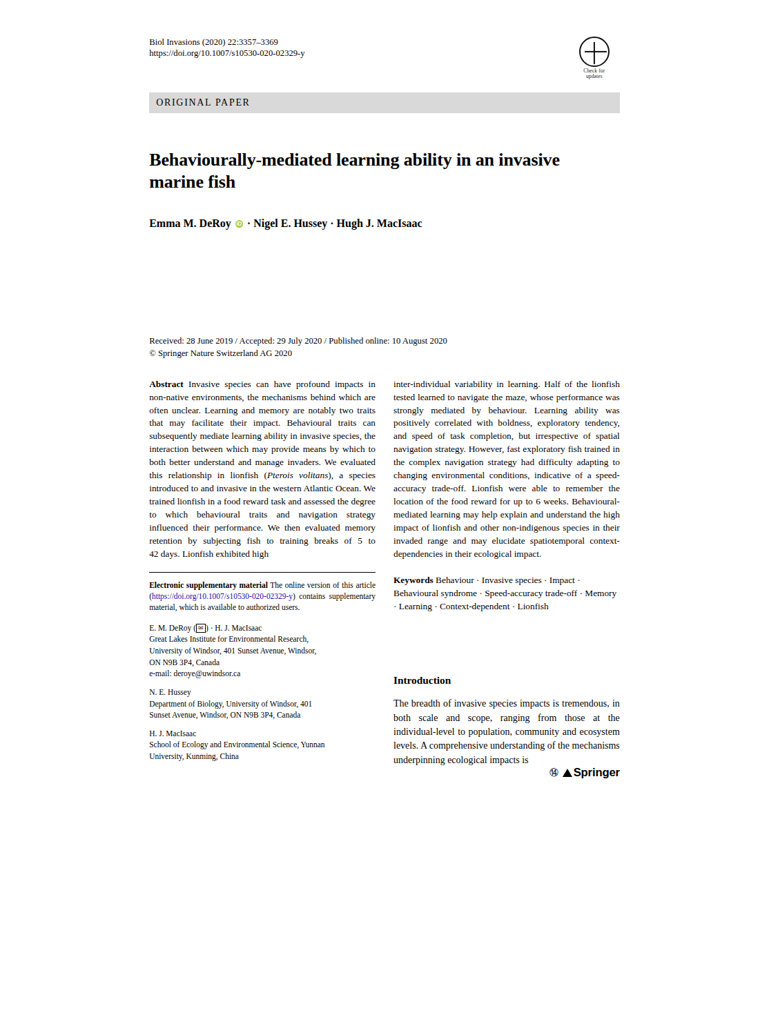Biol Invasions (2020) 22:3357–3369
https://doi.org/10.1007/s10530-020-02329-y
Check for updates
Original Paper
Behaviourally-mediated learning ability in an invasive
marine fish
Emma M. DeRoy · Nigel E. Hussey · Hugh J. MacIsaac
Received: 28 June 2019 / Accepted: 29 July 2020 / Published online: 10 August 2020
© Springer Nature Switzerland AG 2020
Abstract Invasive species can have profound impacts in non-native environments, the mechanisms behind which are often unclear. Learning and memory are notably two traits that may facilitate their impact. Behavioural traits can subsequently mediate learning ability in invasive species, the interaction between which may provide means by which to both better understand and manage invaders. We evaluated this relationship in lionfish (Pterois volitans), a species introduced to and invasive in the western Atlantic Ocean. We trained lionfish in a food reward task and assessed the degree to which behavioural traits and navigation strategy influenced their performance. We then evaluated memory retention by subjecting fish to training breaks of 5 to 42 days. Lionfish exhibited high
Electronic supplementary material The online version of this article (https://doi.org/10.1007/s10530-020-02329-y) contains supplementary material, which is available to authorized users.
E. M. DeRoy (✉) · H. J. MacIsaac
Great Lakes Institute for Environmental Research,
University of Windsor, 401 Sunset Avenue, Windsor,
ON N9B 3P4, Canada
e-mail: deroye@uwindsor.ca
N. E. Hussey
Department of Biology, University of Windsor, 401
Sunset Avenue, Windsor, ON N9B 3P4, Canada
H. J. MacIsaac
School of Ecology and Environmental Science, Yunnan
University, Kunming, China
inter-individual variability in learning. Half of the lionfish tested learned to navigate the maze, whose performance was strongly mediated by behaviour. Learning ability was positively correlated with boldness, exploratory tendency, and speed of task completion, but irrespective of spatial navigation strategy. However, fast exploratory fish trained in the complex navigation strategy had difficulty adapting to changing environmental conditions, indicative of a speed-accuracy trade-off. Lionfish were able to remember the location of the food reward for up to 6 weeks. Behavioural-mediated learning may help explain and understand the high impact of lionfish and other non-indigenous species in their invaded range and may elucidate spatiotemporal context-dependencies in their ecological impact.
Keywords Behaviour · Invasive species · Impact · Behavioural syndrome · Speed-accuracy trade-off · Memory · Learning · Context-dependent · Lionfish
Introduction
The breadth of invasive species impacts is tremendous, in both scale and scope, ranging from those at the individual-level to population, community and ecosystem levels. A comprehensive understanding of the mechanisms underpinning ecological impacts is
⑭ Springer